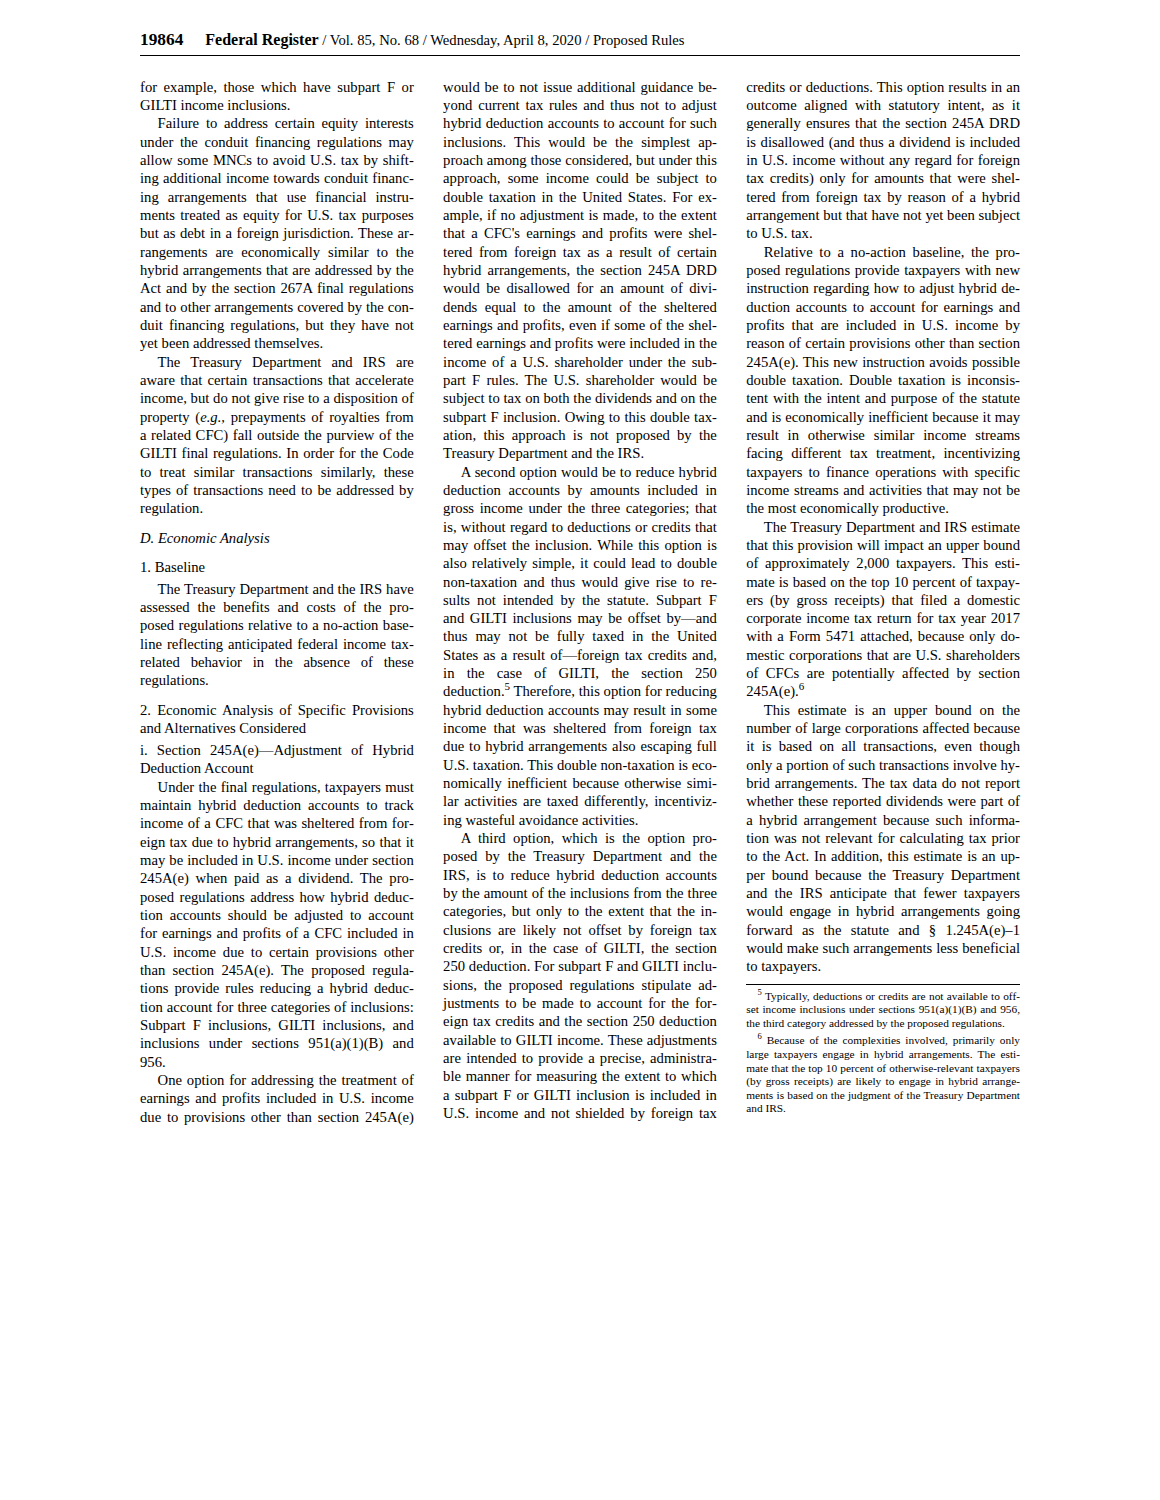19864 Federal Register / Vol. 85, No. 68 / Wednesday, April 8, 2020 / Proposed Rules
for example, those which have subpart F or GILTI income inclusions.
Failure to address certain equity interests under the conduit financing regulations may allow some MNCs to avoid U.S. tax by shifting additional income towards conduit financing arrangements that use financial instruments treated as equity for U.S. tax purposes but as debt in a foreign jurisdiction. These arrangements are economically similar to the hybrid arrangements that are addressed by the Act and by the section 267A final regulations and to other arrangements covered by the conduit financing regulations, but they have not yet been addressed themselves.
The Treasury Department and IRS are aware that certain transactions that accelerate income, but do not give rise to a disposition of property (e.g., prepayments of royalties from a related CFC) fall outside the purview of the GILTI final regulations. In order for the Code to treat similar transactions similarly, these types of transactions need to be addressed by regulation.
D. Economic Analysis
1. Baseline
The Treasury Department and the IRS have assessed the benefits and costs of the proposed regulations relative to a no-action baseline reflecting anticipated federal income tax-related behavior in the absence of these regulations.
2. Economic Analysis of Specific Provisions and Alternatives Considered
i. Section 245A(e)—Adjustment of Hybrid Deduction Account
Under the final regulations, taxpayers must maintain hybrid deduction accounts to track income of a CFC that was sheltered from foreign tax due to hybrid arrangements, so that it may be included in U.S. income under section 245A(e) when paid as a dividend. The proposed regulations address how hybrid deduction accounts should be adjusted to account for earnings and profits of a CFC included in U.S. income due to certain provisions other than section 245A(e). The proposed regulations provide rules reducing a hybrid deduction account for three categories of inclusions: Subpart F inclusions, GILTI inclusions, and inclusions under sections 951(a)(1)(B) and 956.
One option for addressing the treatment of earnings and profits included in U.S. income due to provisions other than section 245A(e) would be to not issue additional guidance beyond current tax rules and thus not to adjust hybrid deduction accounts to account for such inclusions. This would be the simplest approach among those considered, but under this approach, some income could be subject to double taxation in the United States. For example, if no adjustment is made, to the extent that a CFC's earnings and profits were sheltered from foreign tax as a result of certain hybrid arrangements, the section 245A DRD would be disallowed for an amount of dividends equal to the amount of the sheltered earnings and profits, even if some of the sheltered earnings and profits were included in the income of a U.S. shareholder under the subpart F rules. The U.S. shareholder would be subject to tax on both the dividends and on the subpart F inclusion. Owing to this double taxation, this approach is not proposed by the Treasury Department and the IRS.
A second option would be to reduce hybrid deduction accounts by amounts included in gross income under the three categories; that is, without regard to deductions or credits that may offset the inclusion. While this option is also relatively simple, it could lead to double non-taxation and thus would give rise to results not intended by the statute. Subpart F and GILTI inclusions may be offset by—and thus may not be fully taxed in the United States as a result of—foreign tax credits and, in the case of GILTI, the section 250 deduction.5 Therefore, this option for reducing hybrid deduction accounts may result in some income that was sheltered from foreign tax due to hybrid arrangements also escaping full U.S. taxation. This double non-taxation is economically inefficient because otherwise similar activities are taxed differently, incentivizing wasteful avoidance activities.
A third option, which is the option proposed by the Treasury Department and the IRS, is to reduce hybrid deduction accounts by the amount of the inclusions from the three categories, but only to the extent that the inclusions are likely not offset by foreign tax credits or, in the case of GILTI, the section 250 deduction. For subpart F and GILTI inclusions, the proposed regulations stipulate adjustments to be made to account for the foreign tax credits and the section 250 deduction available to GILTI income. These adjustments are intended to provide a precise, administrable manner for measuring the extent to which a subpart F or GILTI inclusion is included in U.S. income and not shielded by foreign tax credits or deductions. This option results in an outcome aligned with statutory intent, as it generally ensures that the section 245A DRD is disallowed (and thus a dividend is included in U.S. income without any regard for foreign tax credits) only for amounts that were sheltered from foreign tax by reason of a hybrid arrangement but that have not yet been subject to U.S. tax.
Relative to a no-action baseline, the proposed regulations provide taxpayers with new instruction regarding how to adjust hybrid deduction accounts to account for earnings and profits that are included in U.S. income by reason of certain provisions other than section 245A(e). This new instruction avoids possible double taxation. Double taxation is inconsistent with the intent and purpose of the statute and is economically inefficient because it may result in otherwise similar income streams facing different tax treatment, incentivizing taxpayers to finance operations with specific income streams and activities that may not be the most economically productive.
The Treasury Department and IRS estimate that this provision will impact an upper bound of approximately 2,000 taxpayers. This estimate is based on the top 10 percent of taxpayers (by gross receipts) that filed a domestic corporate income tax return for tax year 2017 with a Form 5471 attached, because only domestic corporations that are U.S. shareholders of CFCs are potentially affected by section 245A(e).6
This estimate is an upper bound on the number of large corporations affected because it is based on all transactions, even though only a portion of such transactions involve hybrid arrangements. The tax data do not report whether these reported dividends were part of a hybrid arrangement because such information was not relevant for calculating tax prior to the Act. In addition, this estimate is an upper bound because the Treasury Department and the IRS anticipate that fewer taxpayers would engage in hybrid arrangements going forward as the statute and § 1.245A(e)–1 would make such arrangements less beneficial to taxpayers.
5 Typically, deductions or credits are not available to offset income inclusions under sections 951(a)(1)(B) and 956, the third category addressed by the proposed regulations.
6 Because of the complexities involved, primarily only large taxpayers engage in hybrid arrangements. The estimate that the top 10 percent of otherwise-relevant taxpayers (by gross receipts) are likely to engage in hybrid arrangements is based on the judgment of the Treasury Department and IRS.